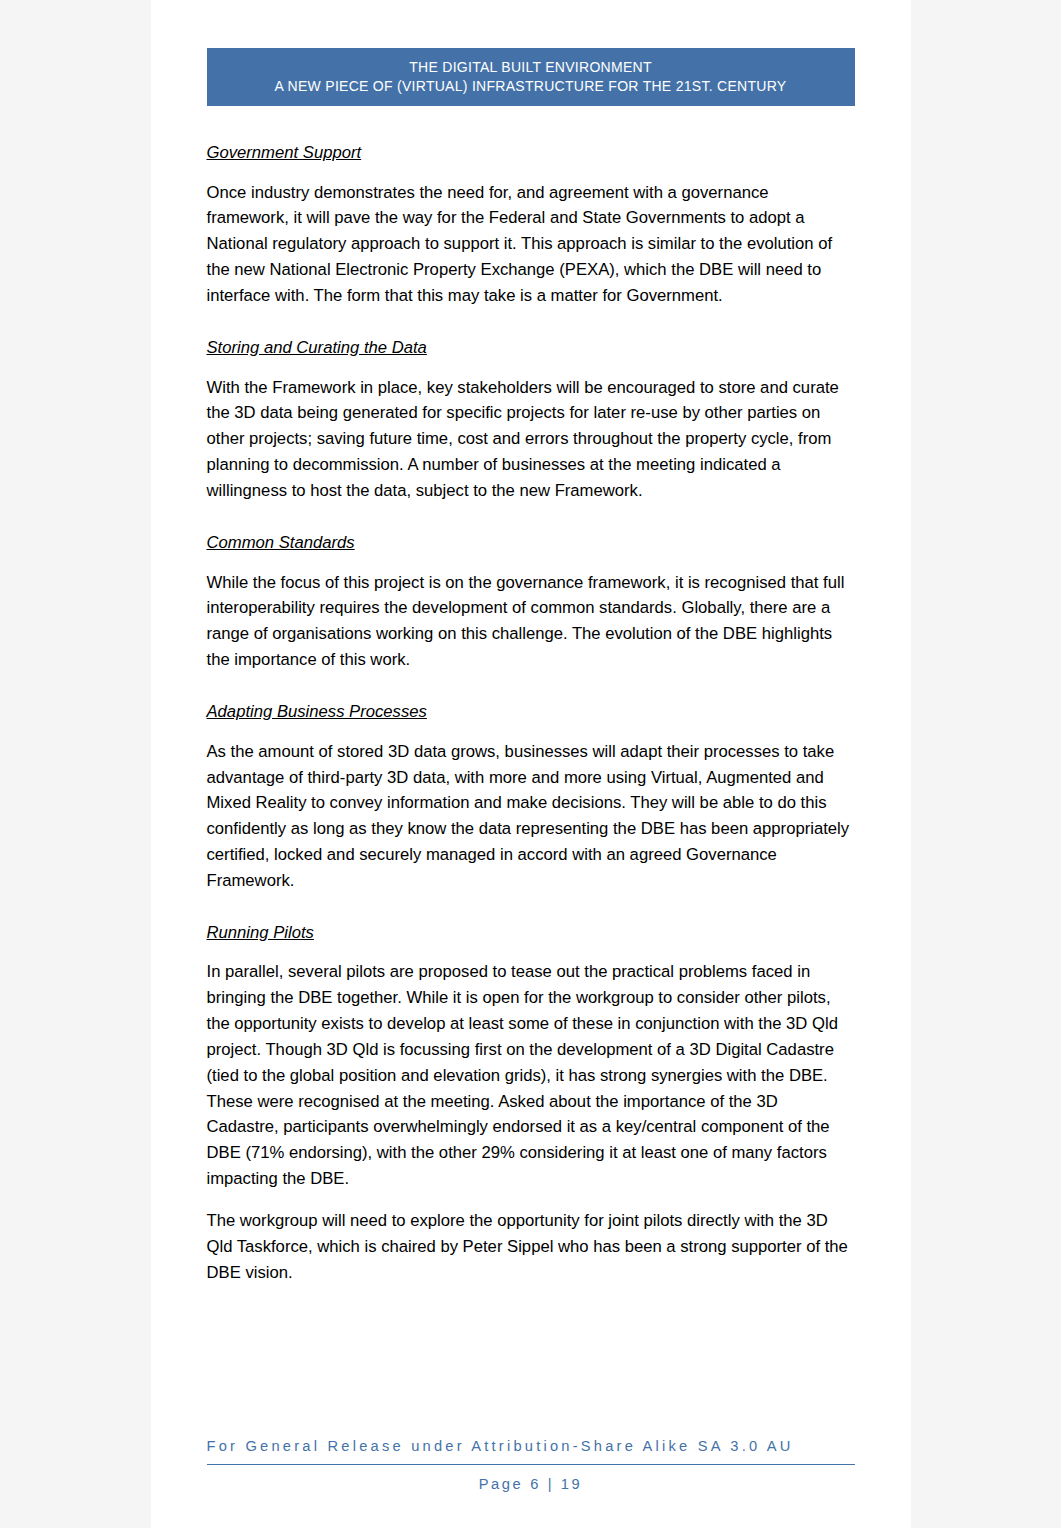The Digital Built Environment A New Piece of (Virtual) Infrastructure for the 21st. Century
Government Support
Once industry demonstrates the need for, and agreement with a governance framework, it will pave the way for the Federal and State Governments to adopt a National regulatory approach to support it. This approach is similar to the evolution of the new National Electronic Property Exchange (PEXA), which the DBE will need to interface with. The form that this may take is a matter for Government.
Storing and Curating the Data
With the Framework in place, key stakeholders will be encouraged to store and curate the 3D data being generated for specific projects for later re-use by other parties on other projects; saving future time, cost and errors throughout the property cycle, from planning to decommission. A number of businesses at the meeting indicated a willingness to host the data, subject to the new Framework.
Common Standards
While the focus of this project is on the governance framework, it is recognised that full interoperability requires the development of common standards. Globally, there are a range of organisations working on this challenge. The evolution of the DBE highlights the importance of this work.
Adapting Business Processes
As the amount of stored 3D data grows, businesses will adapt their processes to take advantage of third-party 3D data, with more and more using Virtual, Augmented and Mixed Reality to convey information and make decisions. They will be able to do this confidently as long as they know the data representing the DBE has been appropriately certified, locked and securely managed in accord with an agreed Governance Framework.
Running Pilots
In parallel, several pilots are proposed to tease out the practical problems faced in bringing the DBE together. While it is open for the workgroup to consider other pilots, the opportunity exists to develop at least some of these in conjunction with the 3D Qld project. Though 3D Qld is focussing first on the development of a 3D Digital Cadastre (tied to the global position and elevation grids), it has strong synergies with the DBE. These were recognised at the meeting. Asked about the importance of the 3D Cadastre, participants overwhelmingly endorsed it as a key/central component of the DBE (71% endorsing), with the other 29% considering it at least one of many factors impacting the DBE.
The workgroup will need to explore the opportunity for joint pilots directly with the 3D Qld Taskforce, which is chaired by Peter Sippel who has been a strong supporter of the DBE vision.
For General Release under Attribution-Share Alike SA 3.0 AU
Page 6 | 19